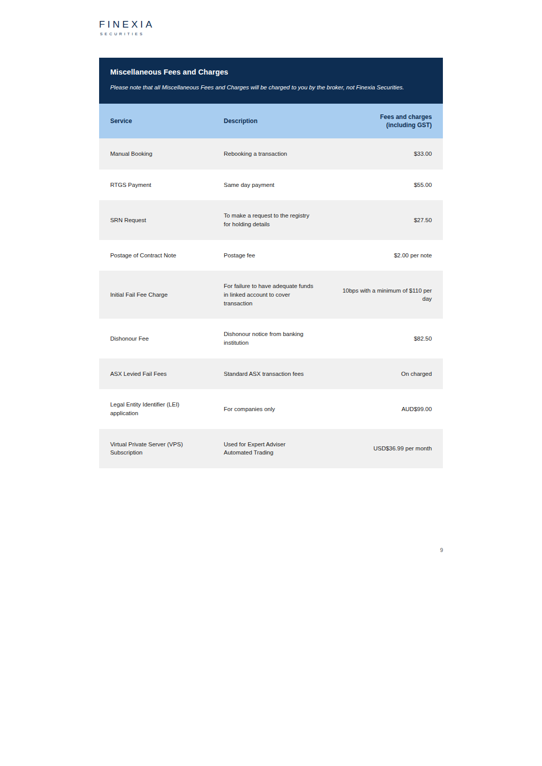FINEXIA
SECURITIES
Miscellaneous Fees and Charges
Please note that all Miscellaneous Fees and Charges will be charged to you by the broker, not Finexia Securities.
| Service | Description | Fees and charges (including GST) |
| --- | --- | --- |
| Manual Booking | Rebooking a transaction | $33.00 |
| RTGS Payment | Same day payment | $55.00 |
| SRN Request | To make a request to the registry for holding details | $27.50 |
| Postage of Contract Note | Postage fee | $2.00 per note |
| Initial Fail Fee Charge | For failure to have adequate funds in linked account to cover transaction | 10bps with a minimum of $110 per day |
| Dishonour Fee | Dishonour notice from banking institution | $82.50 |
| ASX Levied Fail Fees | Standard ASX transaction fees | On charged |
| Legal Entity Identifier (LEI) application | For companies only | AUD$99.00 |
| Virtual Private Server (VPS) Subscription | Used for Expert Adviser Automated Trading | USD$36.99 per month |
9